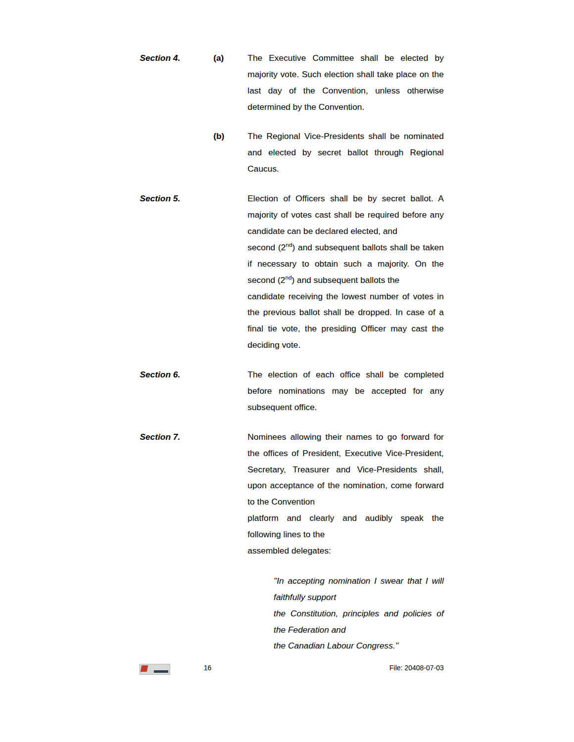| Section 4. | (a) | The Executive Committee shall be elected by majority vote. Such election shall take place on the last day of the Convention, unless otherwise determined by the Convention. |
| | (b) | The Regional Vice-Presidents shall be nominated and elected by secret ballot through Regional Caucus. |
| Section 5. | | Election of Officers shall be by secret ballot. A majority of votes cast shall be required before any candidate can be declared elected, and second (2 nd ) and subsequent ballots shall be taken if necessary to obtain such a majority. On the second (2 nd ) and subsequent ballots the candidate receiving the lowest number of votes in the previous ballot shall be dropped. In case of a final tie vote, the presiding Officer may cast the deciding vote. |
| Section 6. | | The election of each office shall be completed before nominations may be accepted for any subsequent office. |
| Section 7. | | Nominees allowing their names to go forward for the offices of President, Executive Vice-President, Secretary, Treasurer and Vice-Presidents shall, upon acceptance of the nomination, come forward to the Convention platform and clearly and audibly speak the following lines to the assembled delegates: "In accepting nomination I swear that I will faithfully support the Constitution, principles and policies of the Federation and the Canadian Labour Congress." |
| | 16 | File: 20408-07-03 |